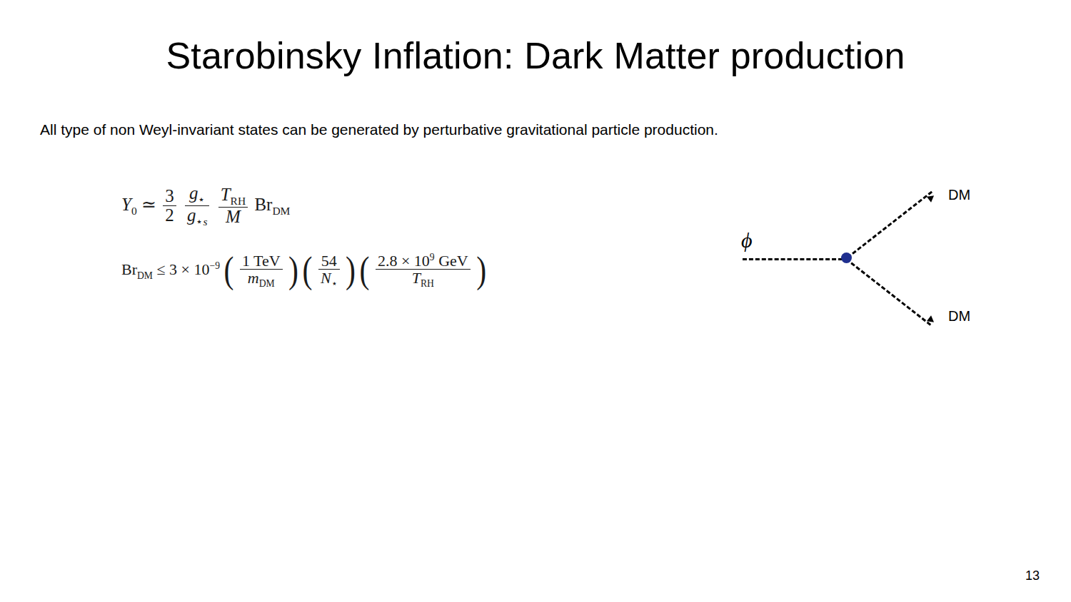Starobinsky Inflation: Dark Matter production
All type of non Weyl-invariant states can be generated by perturbative gravitational particle production.
Y0 ≃ 32 g⋆g⋆s TRH M BrDM
BrDM ≤ 3 × 10−9 ( 1 TeV mDM ) ( 54 N⋆ ) ( 2.8 × 109 GeV TRH )
ϕ
DM
DM
13